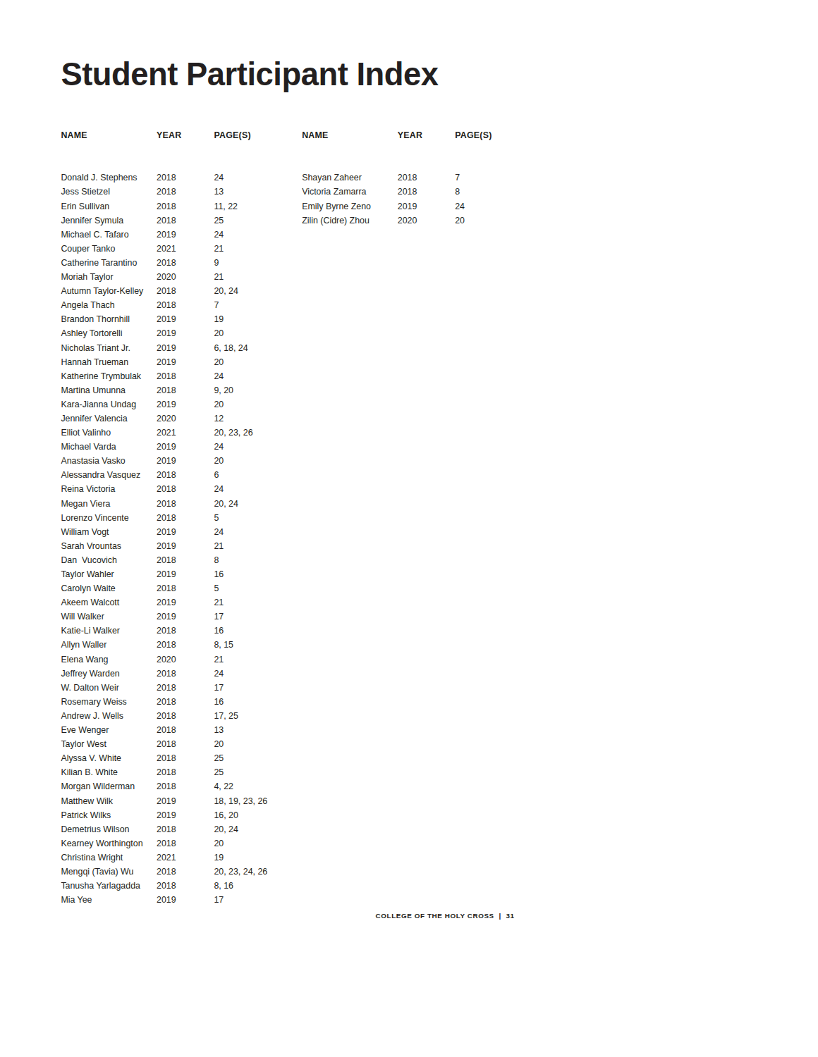Student Participant Index
| NAME | YEAR | PAGE(S) |
| --- | --- | --- |
| Donald J. Stephens | 2018 | 24 |
| Jess Stietzel | 2018 | 13 |
| Erin Sullivan | 2018 | 11, 22 |
| Jennifer Symula | 2018 | 25 |
| Michael C. Tafaro | 2019 | 24 |
| Couper Tanko | 2021 | 21 |
| Catherine Tarantino | 2018 | 9 |
| Moriah Taylor | 2020 | 21 |
| Autumn Taylor-Kelley | 2018 | 20, 24 |
| Angela Thach | 2018 | 7 |
| Brandon Thornhill | 2019 | 19 |
| Ashley Tortorelli | 2019 | 20 |
| Nicholas Triant Jr. | 2019 | 6, 18, 24 |
| Hannah Trueman | 2019 | 20 |
| Katherine Trymbulak | 2018 | 24 |
| Martina Umunna | 2018 | 9, 20 |
| Kara-Jianna Undag | 2019 | 20 |
| Jennifer Valencia | 2020 | 12 |
| Elliot Valinho | 2021 | 20, 23, 26 |
| Michael Varda | 2019 | 24 |
| Anastasia Vasko | 2019 | 20 |
| Alessandra Vasquez | 2018 | 6 |
| Reina Victoria | 2018 | 24 |
| Megan Viera | 2018 | 20, 24 |
| Lorenzo Vincente | 2018 | 5 |
| William Vogt | 2019 | 24 |
| Sarah Vrountas | 2019 | 21 |
| Dan Vucovich | 2018 | 8 |
| Taylor Wahler | 2019 | 16 |
| Carolyn Waite | 2018 | 5 |
| Akeem Walcott | 2019 | 21 |
| Will Walker | 2019 | 17 |
| Katie-Li Walker | 2018 | 16 |
| Allyn Waller | 2018 | 8, 15 |
| Elena Wang | 2020 | 21 |
| Jeffrey Warden | 2018 | 24 |
| W. Dalton Weir | 2018 | 17 |
| Rosemary Weiss | 2018 | 16 |
| Andrew J. Wells | 2018 | 17, 25 |
| Eve Wenger | 2018 | 13 |
| Taylor West | 2018 | 20 |
| Alyssa V. White | 2018 | 25 |
| Kilian B. White | 2018 | 25 |
| Morgan Wilderman | 2018 | 4, 22 |
| Matthew Wilk | 2019 | 18, 19, 23, 26 |
| Patrick Wilks | 2019 | 16, 20 |
| Demetrius Wilson | 2018 | 20, 24 |
| Kearney Worthington | 2018 | 20 |
| Christina Wright | 2021 | 19 |
| Mengqi (Tavia) Wu | 2018 | 20, 23, 24, 26 |
| Tanusha Yarlagadda | 2018 | 8, 16 |
| Mia Yee | 2019 | 17 |
| NAME | YEAR | PAGE(S) |
| --- | --- | --- |
| Shayan Zaheer | 2018 | 7 |
| Victoria Zamarra | 2018 | 8 |
| Emily Byrne Zeno | 2019 | 24 |
| Zilin (Cidre) Zhou | 2020 | 20 |
COLLEGE OF THE HOLY CROSS | 31